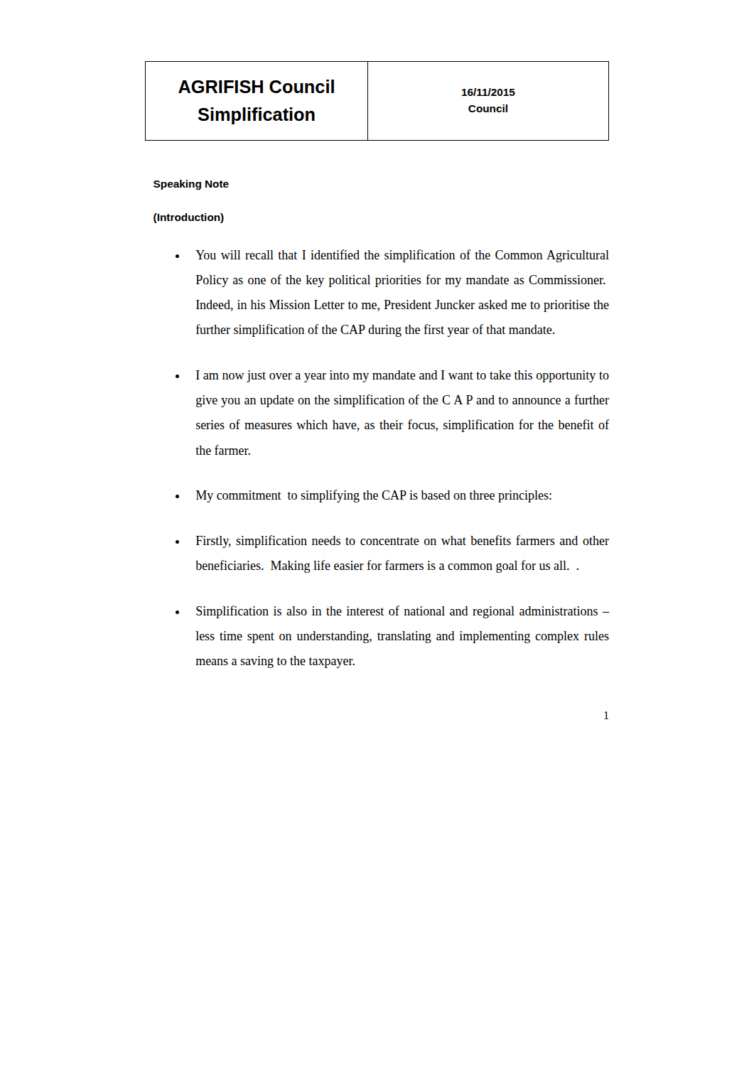| AGRIFISH Council Simplification | 16/11/2015 Council |
Speaking Note
(Introduction)
You will recall that I identified the simplification of the Common Agricultural Policy as one of the key political priorities for my mandate as Commissioner. Indeed, in his Mission Letter to me, President Juncker asked me to prioritise the further simplification of the CAP during the first year of that mandate.
I am now just over a year into my mandate and I want to take this opportunity to give you an update on the simplification of the C A P and to announce a further series of measures which have, as their focus, simplification for the benefit of the farmer.
My commitment to simplifying the CAP is based on three principles:
Firstly, simplification needs to concentrate on what benefits farmers and other beneficiaries. Making life easier for farmers is a common goal for us all. .
Simplification is also in the interest of national and regional administrations – less time spent on understanding, translating and implementing complex rules means a saving to the taxpayer.
1